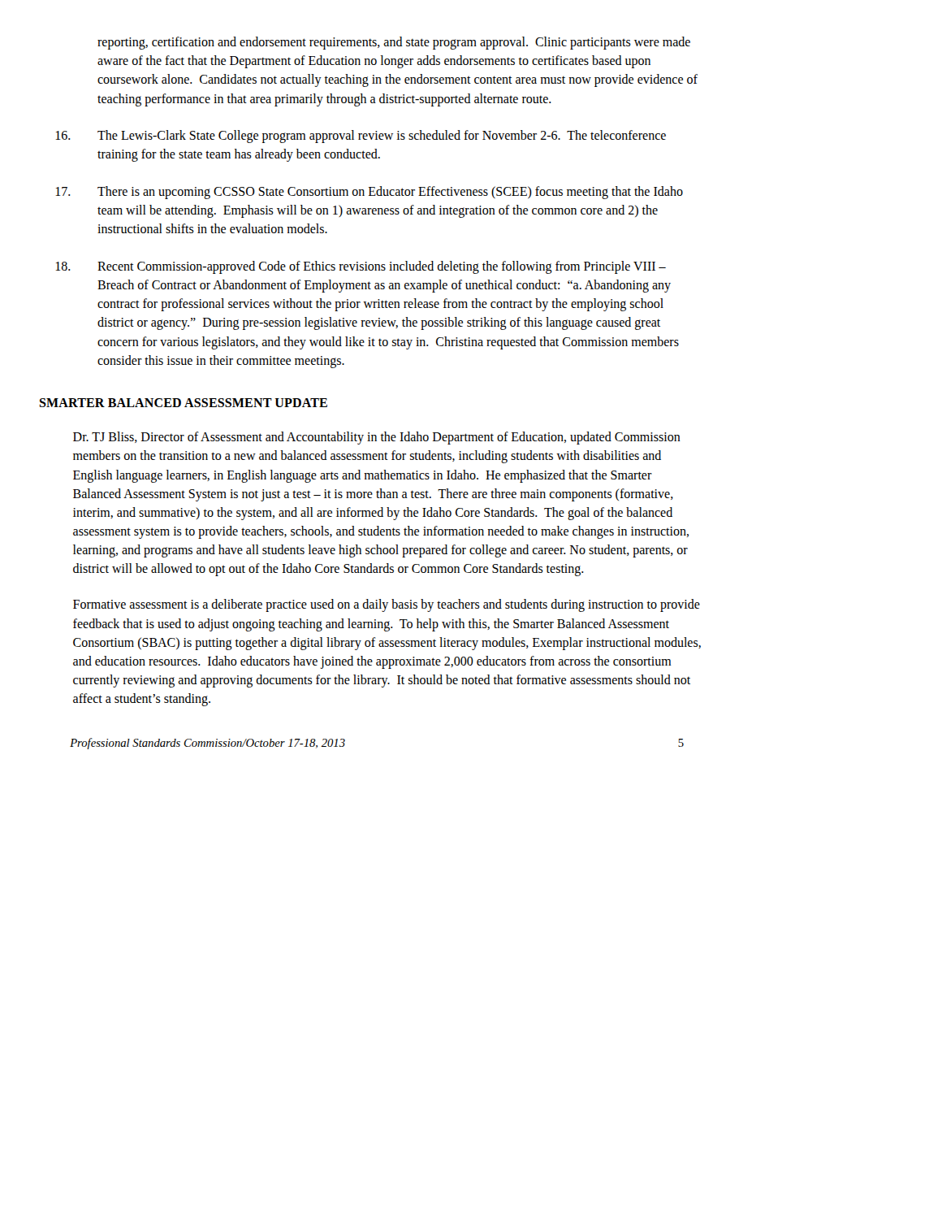reporting, certification and endorsement requirements, and state program approval. Clinic participants were made aware of the fact that the Department of Education no longer adds endorsements to certificates based upon coursework alone. Candidates not actually teaching in the endorsement content area must now provide evidence of teaching performance in that area primarily through a district-supported alternate route.
16. The Lewis-Clark State College program approval review is scheduled for November 2-6. The teleconference training for the state team has already been conducted.
17. There is an upcoming CCSSO State Consortium on Educator Effectiveness (SCEE) focus meeting that the Idaho team will be attending. Emphasis will be on 1) awareness of and integration of the common core and 2) the instructional shifts in the evaluation models.
18. Recent Commission-approved Code of Ethics revisions included deleting the following from Principle VIII – Breach of Contract or Abandonment of Employment as an example of unethical conduct: “a. Abandoning any contract for professional services without the prior written release from the contract by the employing school district or agency.” During pre-session legislative review, the possible striking of this language caused great concern for various legislators, and they would like it to stay in. Christina requested that Commission members consider this issue in their committee meetings.
Smarter Balanced Assessment Update
Dr. TJ Bliss, Director of Assessment and Accountability in the Idaho Department of Education, updated Commission members on the transition to a new and balanced assessment for students, including students with disabilities and English language learners, in English language arts and mathematics in Idaho. He emphasized that the Smarter Balanced Assessment System is not just a test – it is more than a test. There are three main components (formative, interim, and summative) to the system, and all are informed by the Idaho Core Standards. The goal of the balanced assessment system is to provide teachers, schools, and students the information needed to make changes in instruction, learning, and programs and have all students leave high school prepared for college and career. No student, parents, or district will be allowed to opt out of the Idaho Core Standards or Common Core Standards testing.
Formative assessment is a deliberate practice used on a daily basis by teachers and students during instruction to provide feedback that is used to adjust ongoing teaching and learning. To help with this, the Smarter Balanced Assessment Consortium (SBAC) is putting together a digital library of assessment literacy modules, Exemplar instructional modules, and education resources. Idaho educators have joined the approximate 2,000 educators from across the consortium currently reviewing and approving documents for the library. It should be noted that formative assessments should not affect a student’s standing.
Professional Standards Commission/October 17-18, 2013 5